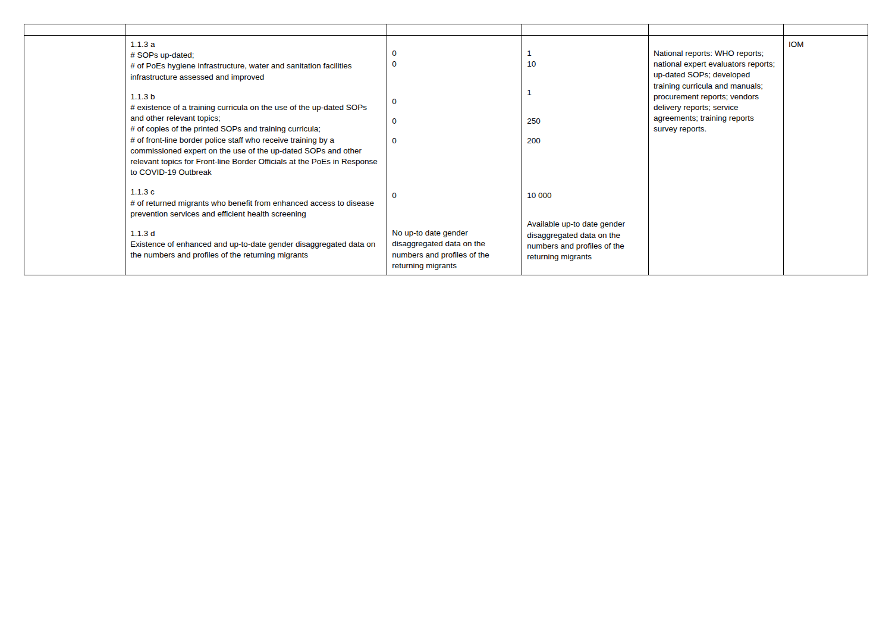| | 1.1.3 a # SOPs up-dated; # of PoEs hygiene infrastructure, water and sanitation facilities infrastructure assessed and improved 1.1.3 b # existence of a training curricula on the use of the up-dated SOPs and other relevant topics; # of copies of the printed SOPs and training curricula; # of front-line border police staff who receive training by a commissioned expert on the use of the up-dated SOPs and other relevant topics for Front-line Border Officials at the PoEs in Response to COVID-19 Outbreak 1.1.3 c # of returned migrants who benefit from enhanced access to disease prevention services and efficient health screening 1.1.3 d Existence of enhanced and up-to-date gender disaggregated data on the numbers and profiles of the returning migrants | 0 0 0 0 0 0 No up-to date gender disaggregated data on the numbers and profiles of the returning migrants | 1 10 1 250 200 10 000 Available up-to date gender disaggregated data on the numbers and profiles of the returning migrants | National reports: WHO reports; national expert evaluators reports; up-dated SOPs; developed training curricula and manuals; procurement reports; vendors delivery reports; service agreements; training reports survey reports. | IOM |